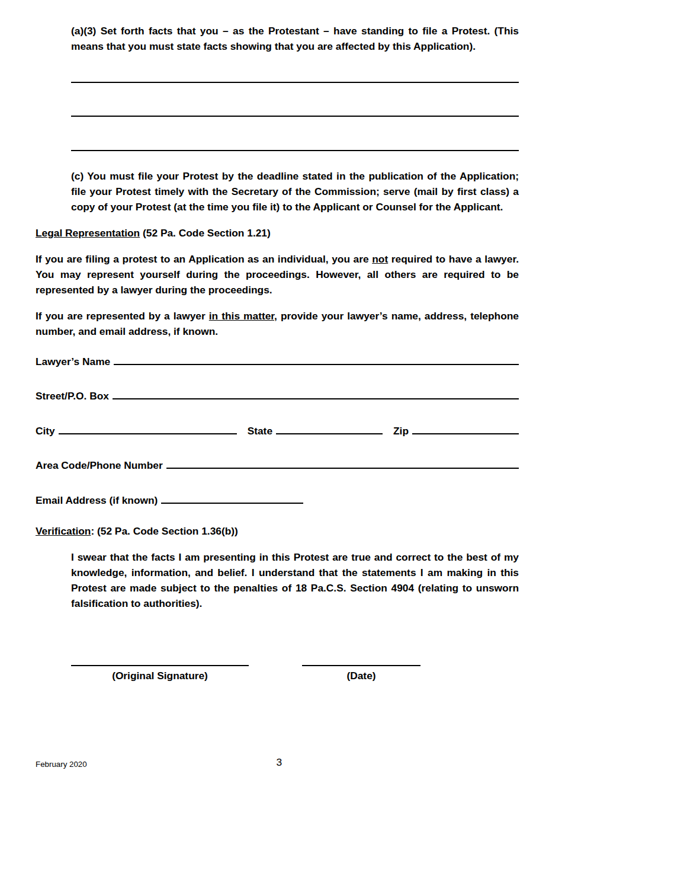(a)(3) Set forth facts that you – as the Protestant – have standing to file a Protest. (This means that you must state facts showing that you are affected by this Application).
(c) You must file your Protest by the deadline stated in the publication of the Application; file your Protest timely with the Secretary of the Commission; serve (mail by first class) a copy of your Protest (at the time you file it) to the Applicant or Counsel for the Applicant.
Legal Representation (52 Pa. Code Section 1.21)
If you are filing a protest to an Application as an individual, you are not required to have a lawyer. You may represent yourself during the proceedings. However, all others are required to be represented by a lawyer during the proceedings.
If you are represented by a lawyer in this matter, provide your lawyer’s name, address, telephone number, and email address, if known.
Lawyer’s Name
Street/P.O. Box
City State Zip
Area Code/Phone Number
Email Address (if known)
Verification: (52 Pa. Code Section 1.36(b))
I swear that the facts I am presenting in this Protest are true and correct to the best of my knowledge, information, and belief. I understand that the statements I am making in this Protest are made subject to the penalties of 18 Pa.C.S. Section 4904 (relating to unsworn falsification to authorities).
(Original Signature)
(Date)
February 2020 3